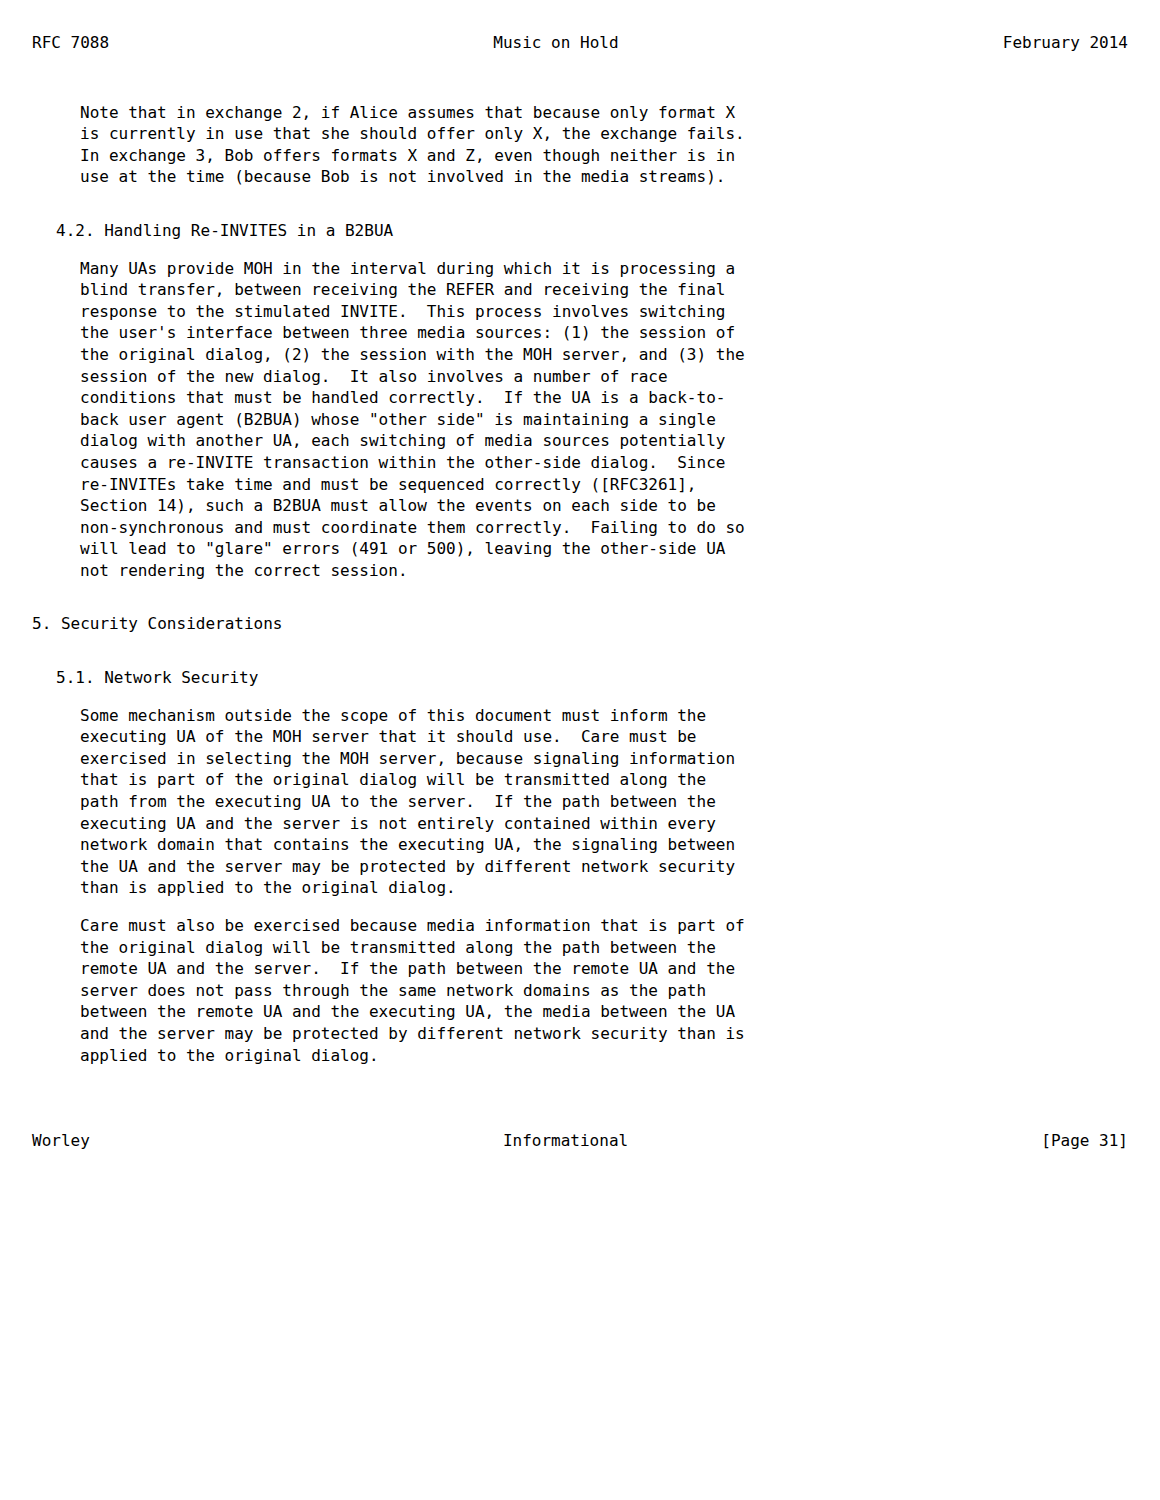RFC 7088 Music on Hold February 2014
Note that in exchange 2, if Alice assumes that because only format X is currently in use that she should offer only X, the exchange fails. In exchange 3, Bob offers formats X and Z, even though neither is in use at the time (because Bob is not involved in the media streams).
4.2. Handling Re-INVITES in a B2BUA
Many UAs provide MOH in the interval during which it is processing a blind transfer, between receiving the REFER and receiving the final response to the stimulated INVITE. This process involves switching the user's interface between three media sources: (1) the session of the original dialog, (2) the session with the MOH server, and (3) the session of the new dialog. It also involves a number of race conditions that must be handled correctly. If the UA is a back-to- back user agent (B2BUA) whose "other side" is maintaining a single dialog with another UA, each switching of media sources potentially causes a re-INVITE transaction within the other-side dialog. Since re-INVITEs take time and must be sequenced correctly ([RFC3261], Section 14), such a B2BUA must allow the events on each side to be non-synchronous and must coordinate them correctly. Failing to do so will lead to "glare" errors (491 or 500), leaving the other-side UA not rendering the correct session.
5. Security Considerations
5.1. Network Security
Some mechanism outside the scope of this document must inform the executing UA of the MOH server that it should use. Care must be exercised in selecting the MOH server, because signaling information that is part of the original dialog will be transmitted along the path from the executing UA to the server. If the path between the executing UA and the server is not entirely contained within every network domain that contains the executing UA, the signaling between the UA and the server may be protected by different network security than is applied to the original dialog.
Care must also be exercised because media information that is part of the original dialog will be transmitted along the path between the remote UA and the server. If the path between the remote UA and the server does not pass through the same network domains as the path between the remote UA and the executing UA, the media between the UA and the server may be protected by different network security than is applied to the original dialog.
Worley Informational [Page 31]